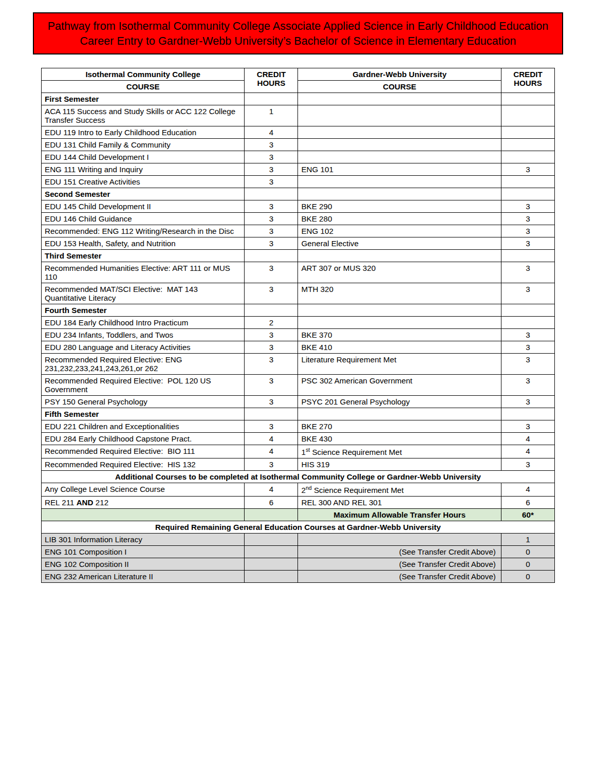Pathway from Isothermal Community College Associate Applied Science in Early Childhood Education Career Entry to Gardner-Webb University’s Bachelor of Science in Elementary Education
| Isothermal Community College | CREDIT HOURS | Gardner-Webb University | CREDIT HOURS |
| --- | --- | --- | --- |
| COURSE | COURSE |
| First Semester | | | |
| ACA 115 Success and Study Skills or ACC 122 College Transfer Success | 1 | | |
| EDU 119 Intro to Early Childhood Education | 4 | | |
| EDU 131 Child Family & Community | 3 | | |
| EDU 144 Child Development I | 3 | | |
| ENG 111 Writing and Inquiry | 3 | ENG 101 | 3 |
| EDU 151 Creative Activities | 3 | | |
| Second Semester | | | |
| EDU 145 Child Development II | 3 | BKE 290 | 3 |
| EDU 146 Child Guidance | 3 | BKE 280 | 3 |
| Recommended: ENG 112 Writing/Research in the Disc | 3 | ENG 102 | 3 |
| EDU 153 Health, Safety, and Nutrition | 3 | General Elective | 3 |
| Third Semester | | | |
| Recommended Humanities Elective: ART 111 or MUS 110 | 3 | ART 307 or MUS 320 | 3 |
| Recommended MAT/SCI Elective: MAT 143 Quantitative Literacy | 3 | MTH 320 | 3 |
| Fourth Semester | | | |
| EDU 184 Early Childhood Intro Practicum | 2 | | |
| EDU 234 Infants, Toddlers, and Twos | 3 | BKE 370 | 3 |
| EDU 280 Language and Literacy Activities | 3 | BKE 410 | 3 |
| Recommended Required Elective: ENG 231,232,233,241,243,261,or 262 | 3 | Literature Requirement Met | 3 |
| Recommended Required Elective: POL 120 US Government | 3 | PSC 302 American Government | 3 |
| PSY 150 General Psychology | 3 | PSYC 201 General Psychology | 3 |
| Fifth Semester | | | |
| EDU 221 Children and Exceptionalities | 3 | BKE 270 | 3 |
| EDU 284 Early Childhood Capstone Pract. | 4 | BKE 430 | 4 |
| Recommended Required Elective: BIO 111 | 4 | 1 st Science Requirement Met | 4 |
| Recommended Required Elective: HIS 132 | 3 | HIS 319 | 3 |
| Additional Courses to be completed at Isothermal Community College or Gardner-Webb University |
| Any College Level Science Course | 4 | 2 nd Science Requirement Met | 4 |
| REL 211 AND 212 | 6 | REL 300 AND REL 301 | 6 |
| | | Maximum Allowable Transfer Hours | 60* |
| Required Remaining General Education Courses at Gardner-Webb University |
| LIB 301 Information Literacy | | | 1 |
| ENG 101 Composition I | | (See Transfer Credit Above) | 0 |
| ENG 102 Composition II | | (See Transfer Credit Above) | 0 |
| ENG 232 American Literature II | | (See Transfer Credit Above) | 0 |